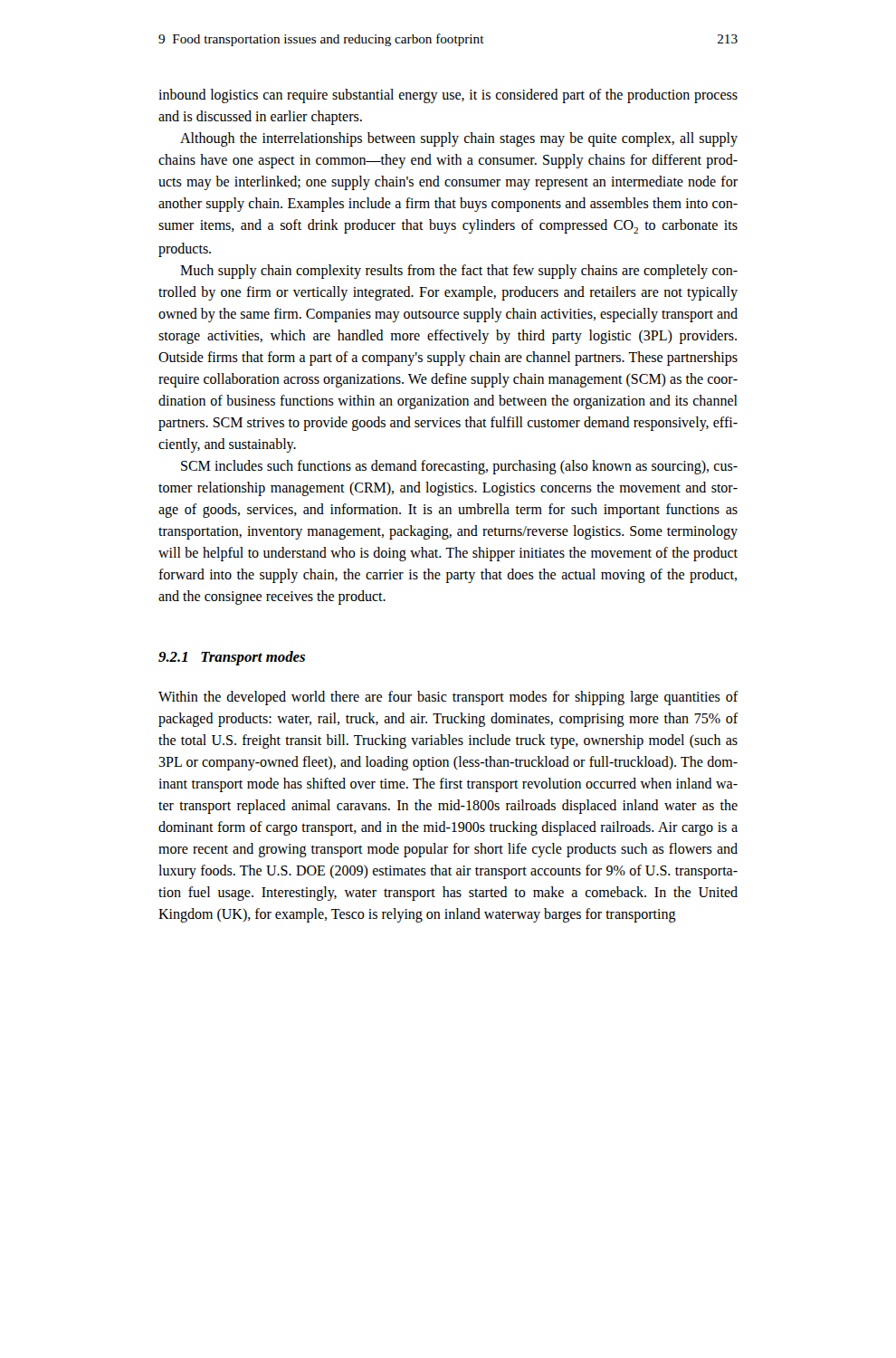9 Food transportation issues and reducing carbon footprint 213
inbound logistics can require substantial energy use, it is considered part of the production process and is discussed in earlier chapters.
Although the interrelationships between supply chain stages may be quite complex, all supply chains have one aspect in common—they end with a consumer. Supply chains for different products may be interlinked; one supply chain's end consumer may represent an intermediate node for another supply chain. Examples include a firm that buys components and assembles them into consumer items, and a soft drink producer that buys cylinders of compressed CO2 to carbonate its products.
Much supply chain complexity results from the fact that few supply chains are completely controlled by one firm or vertically integrated. For example, producers and retailers are not typically owned by the same firm. Companies may outsource supply chain activities, especially transport and storage activities, which are handled more effectively by third party logistic (3PL) providers. Outside firms that form a part of a company's supply chain are channel partners. These partnerships require collaboration across organizations. We define supply chain management (SCM) as the coordination of business functions within an organization and between the organization and its channel partners. SCM strives to provide goods and services that fulfill customer demand responsively, efficiently, and sustainably.
SCM includes such functions as demand forecasting, purchasing (also known as sourcing), customer relationship management (CRM), and logistics. Logistics concerns the movement and storage of goods, services, and information. It is an umbrella term for such important functions as transportation, inventory management, packaging, and returns/reverse logistics. Some terminology will be helpful to understand who is doing what. The shipper initiates the movement of the product forward into the supply chain, the carrier is the party that does the actual moving of the product, and the consignee receives the product.
9.2.1 Transport modes
Within the developed world there are four basic transport modes for shipping large quantities of packaged products: water, rail, truck, and air. Trucking dominates, comprising more than 75% of the total U.S. freight transit bill. Trucking variables include truck type, ownership model (such as 3PL or company-owned fleet), and loading option (less-than-truckload or full-truckload). The dominant transport mode has shifted over time. The first transport revolution occurred when inland water transport replaced animal caravans. In the mid-1800s railroads displaced inland water as the dominant form of cargo transport, and in the mid-1900s trucking displaced railroads. Air cargo is a more recent and growing transport mode popular for short life cycle products such as flowers and luxury foods. The U.S. DOE (2009) estimates that air transport accounts for 9% of U.S. transportation fuel usage. Interestingly, water transport has started to make a comeback. In the United Kingdom (UK), for example, Tesco is relying on inland waterway barges for transporting